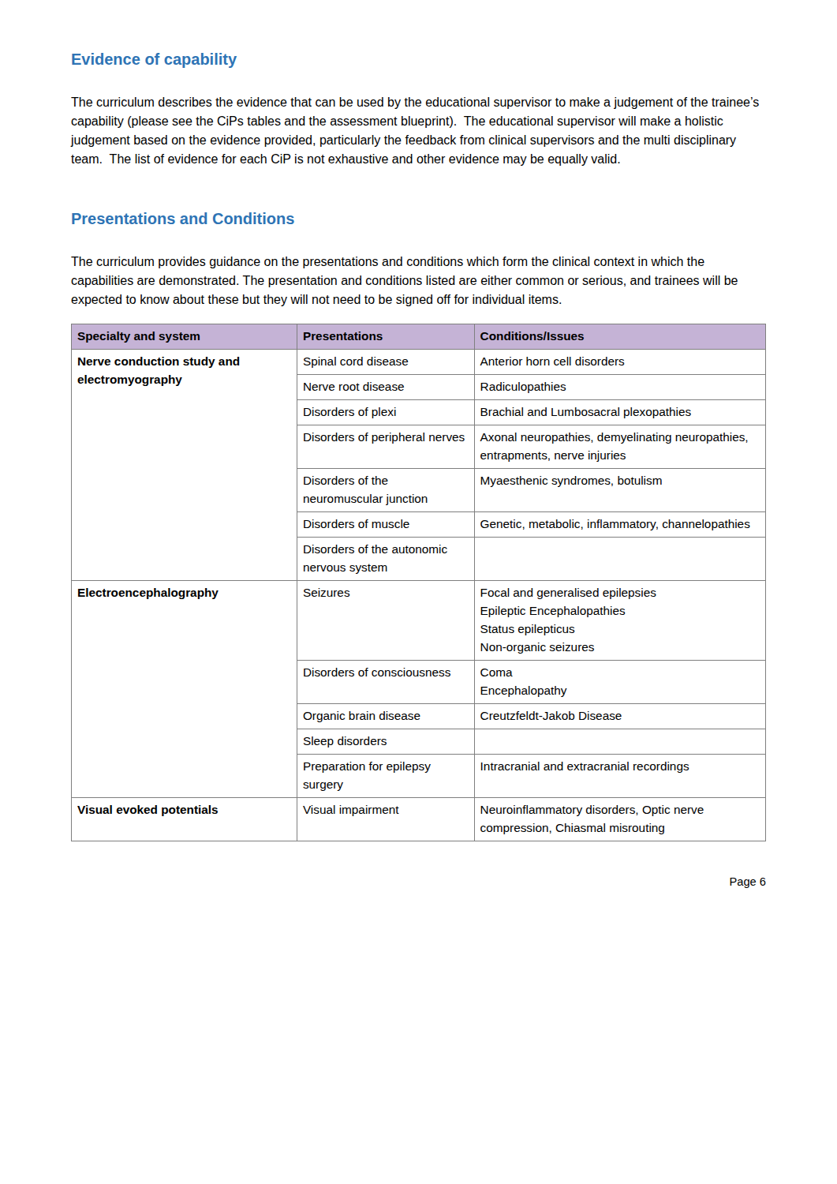Evidence of capability
The curriculum describes the evidence that can be used by the educational supervisor to make a judgement of the trainee’s capability (please see the CiPs tables and the assessment blueprint). The educational supervisor will make a holistic judgement based on the evidence provided, particularly the feedback from clinical supervisors and the multi disciplinary team. The list of evidence for each CiP is not exhaustive and other evidence may be equally valid.
Presentations and Conditions
The curriculum provides guidance on the presentations and conditions which form the clinical context in which the capabilities are demonstrated. The presentation and conditions listed are either common or serious, and trainees will be expected to know about these but they will not need to be signed off for individual items.
| Specialty and system | Presentations | Conditions/Issues |
| --- | --- | --- |
| Nerve conduction study and electromyography | Spinal cord disease | Anterior horn cell disorders |
| Nerve root disease | Radiculopathies |
| Disorders of plexi | Brachial and Lumbosacral plexopathies |
| Disorders of peripheral nerves | Axonal neuropathies, demyelinating neuropathies, entrapments, nerve injuries |
| Disorders of the neuromuscular junction | Myaesthenic syndromes, botulism |
| Disorders of muscle | Genetic, metabolic, inflammatory, channelopathies |
| Disorders of the autonomic nervous system | |
| Electroencephalography | Seizures | Focal and generalised epilepsies Epileptic Encephalopathies Status epilepticus Non-organic seizures |
| Disorders of consciousness | Coma Encephalopathy |
| Organic brain disease | Creutzfeldt-Jakob Disease |
| Sleep disorders | |
| Preparation for epilepsy surgery | Intracranial and extracranial recordings |
| Visual evoked potentials | Visual impairment | Neuroinflammatory disorders, Optic nerve compression, Chiasmal misrouting |
Page 6